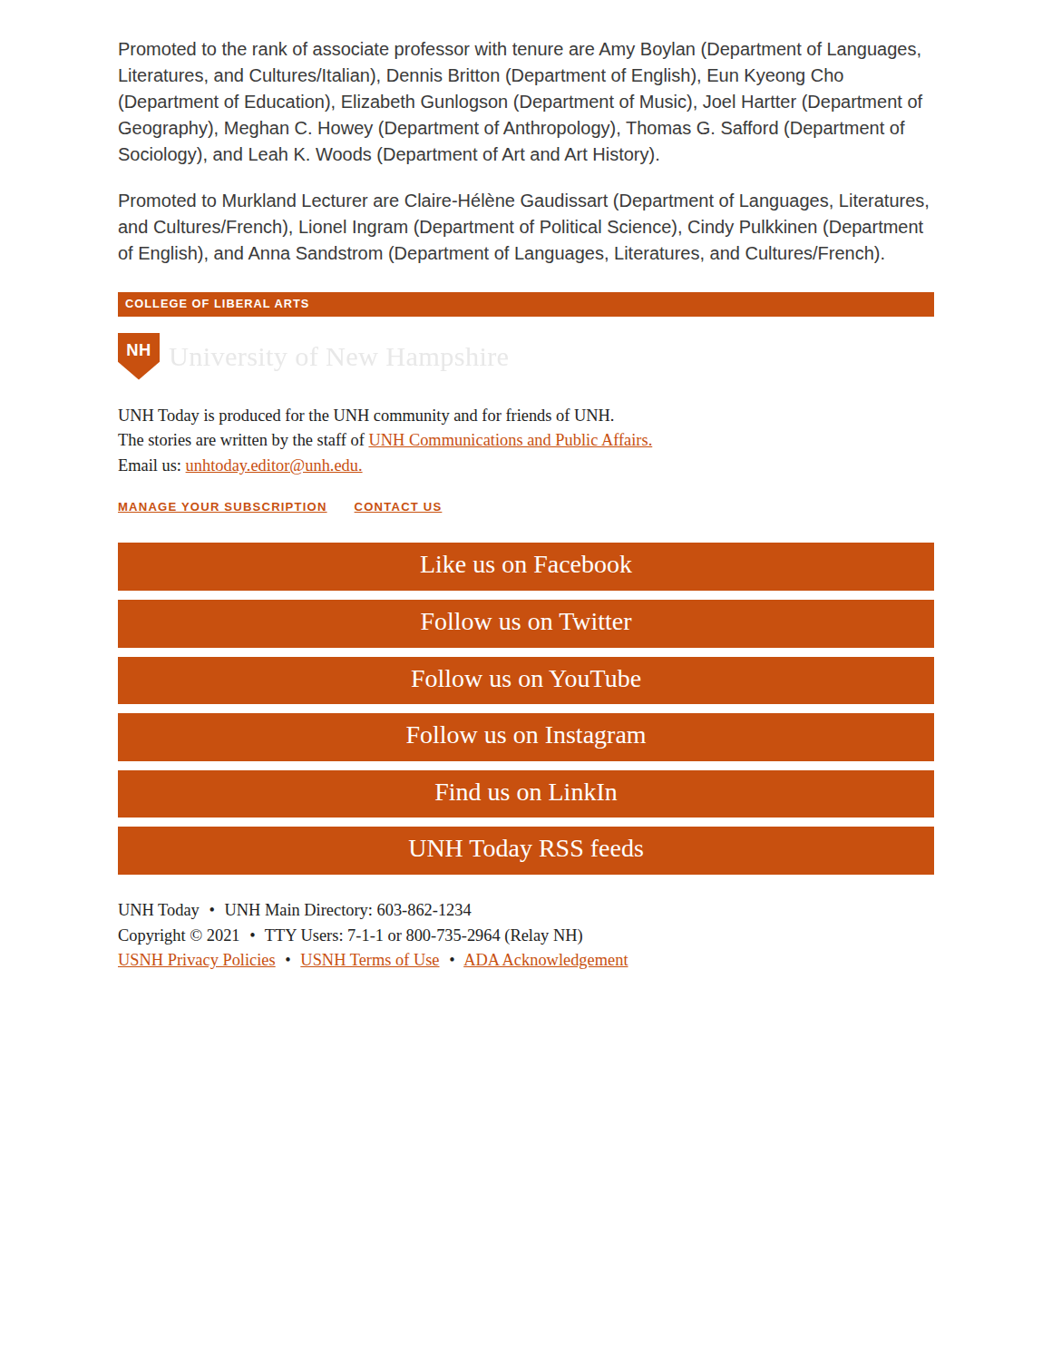Promoted to the rank of associate professor with tenure are Amy Boylan (Department of Languages, Literatures, and Cultures/Italian), Dennis Britton (Department of English), Eun Kyeong Cho (Department of Education), Elizabeth Gunlogson (Department of Music), Joel Hartter (Department of Geography), Meghan C. Howey (Department of Anthropology), Thomas G. Safford (Department of Sociology), and Leah K. Woods (Department of Art and Art History).
Promoted to Murkland Lecturer are Claire-Hélène Gaudissart (Department of Languages, Literatures, and Cultures/French), Lionel Ingram (Department of Political Science), Cindy Pulkkinen (Department of English), and Anna Sandstrom (Department of Languages, Literatures, and Cultures/French).
COLLEGE OF LIBERAL ARTS
NH
University of New Hampshire
UNH Today is produced for the UNH community and for friends of UNH.
The stories are written by the staff of UNH Communications and Public Affairs.
Email us: unhtoday.editor@unh.edu.
MANAGE YOUR SUBSCRIPTION CONTACT US
Like us on Facebook
Follow us on Twitter
Follow us on YouTube
Follow us on Instagram
Find us on LinkIn
UNH Today RSS feeds
UNH Today • UNH Main Directory: 603-862-1234
Copyright © 2021 • TTY Users: 7-1-1 or 800-735-2964 (Relay NH)
USNH Privacy Policies • USNH Terms of Use • ADA Acknowledgement